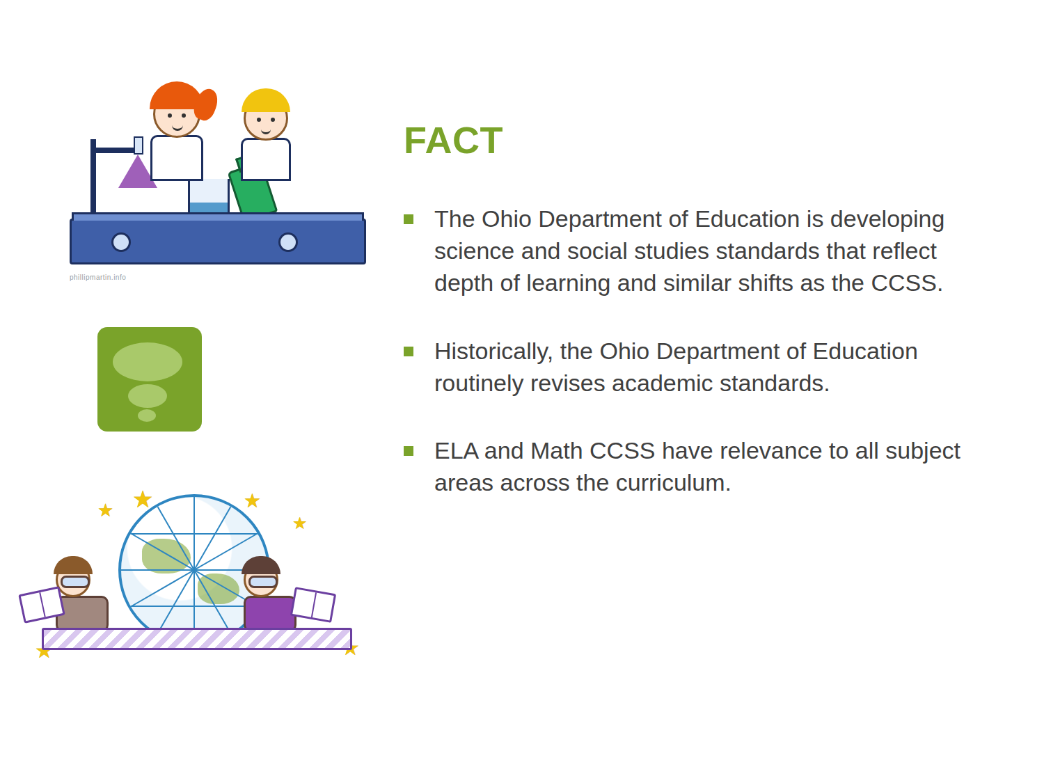phillipmartin.info
★ ★ ★ ★ ★ ★
FACT
The Ohio Department of Education is developing science and social studies standards that reflect depth of learning and similar shifts as the CCSS.
Historically, the Ohio Department of Education routinely revises academic standards.
ELA and Math CCSS have relevance to all subject areas across the curriculum.